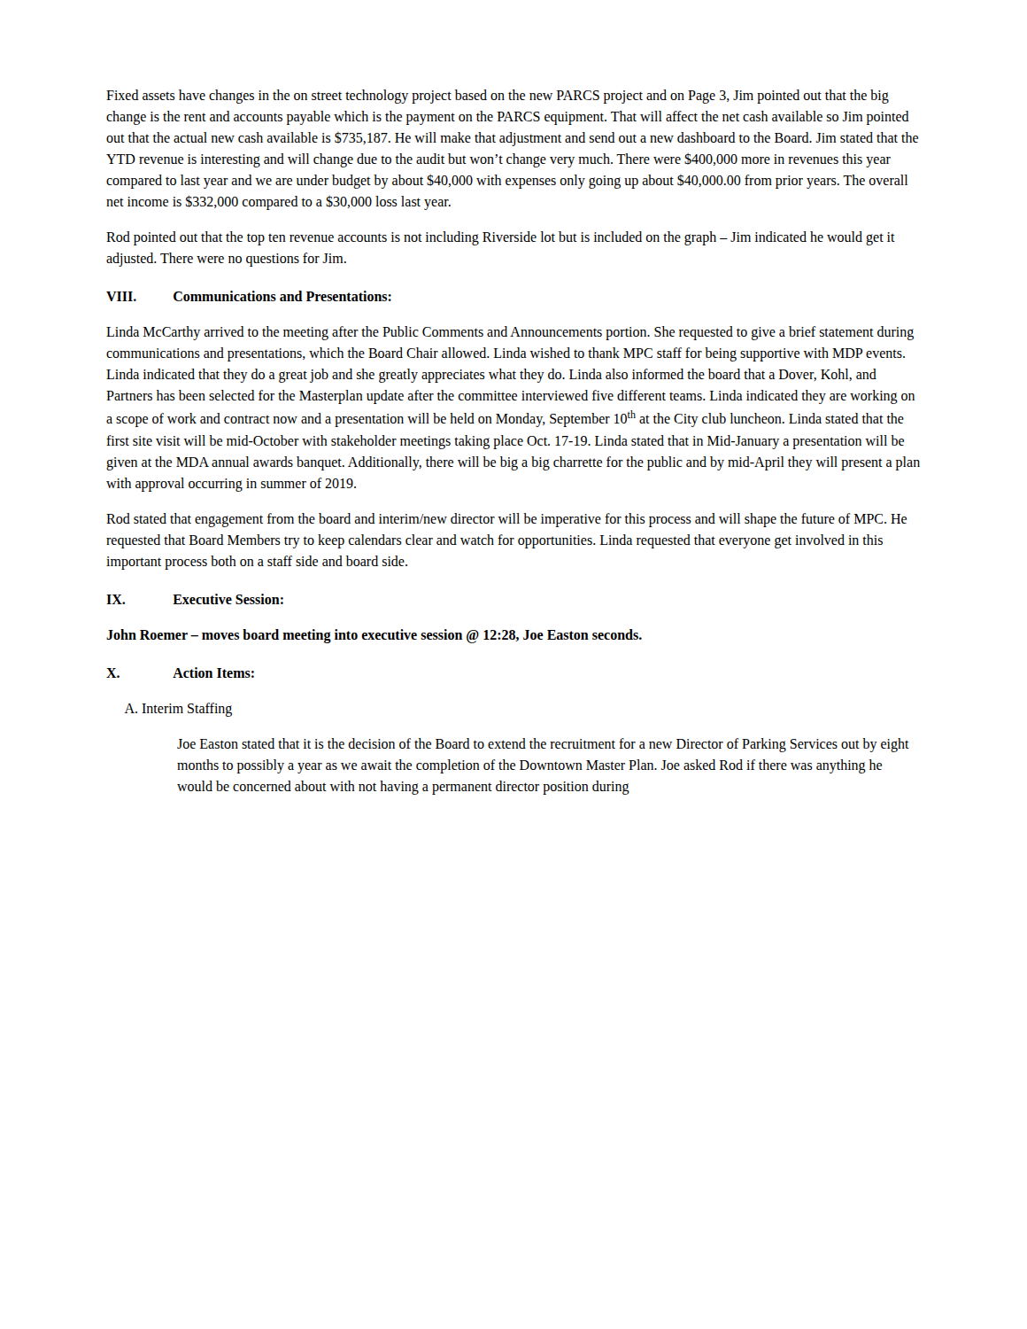Fixed assets have changes in the on street technology project based on the new PARCS project and on Page 3, Jim pointed out that the big change is the rent and accounts payable which is the payment on the PARCS equipment. That will affect the net cash available so Jim pointed out that the actual new cash available is $735,187. He will make that adjustment and send out a new dashboard to the Board. Jim stated that the YTD revenue is interesting and will change due to the audit but won’t change very much. There were $400,000 more in revenues this year compared to last year and we are under budget by about $40,000 with expenses only going up about $40,000.00 from prior years. The overall net income is $332,000 compared to a $30,000 loss last year.
Rod pointed out that the top ten revenue accounts is not including Riverside lot but is included on the graph – Jim indicated he would get it adjusted. There were no questions for Jim.
VIII. Communications and Presentations:
Linda McCarthy arrived to the meeting after the Public Comments and Announcements portion. She requested to give a brief statement during communications and presentations, which the Board Chair allowed. Linda wished to thank MPC staff for being supportive with MDP events. Linda indicated that they do a great job and she greatly appreciates what they do. Linda also informed the board that a Dover, Kohl, and Partners has been selected for the Masterplan update after the committee interviewed five different teams. Linda indicated they are working on a scope of work and contract now and a presentation will be held on Monday, September 10th at the City club luncheon. Linda stated that the first site visit will be mid-October with stakeholder meetings taking place Oct. 17-19. Linda stated that in Mid-January a presentation will be given at the MDA annual awards banquet. Additionally, there will be big a big charrette for the public and by mid-April they will present a plan with approval occurring in summer of 2019.
Rod stated that engagement from the board and interim/new director will be imperative for this process and will shape the future of MPC. He requested that Board Members try to keep calendars clear and watch for opportunities. Linda requested that everyone get involved in this important process both on a staff side and board side.
IX. Executive Session:
John Roemer – moves board meeting into executive session @ 12:28, Joe Easton seconds.
X. Action Items:
Interim Staffing
Joe Easton stated that it is the decision of the Board to extend the recruitment for a new Director of Parking Services out by eight months to possibly a year as we await the completion of the Downtown Master Plan. Joe asked Rod if there was anything he would be concerned about with not having a permanent director position during